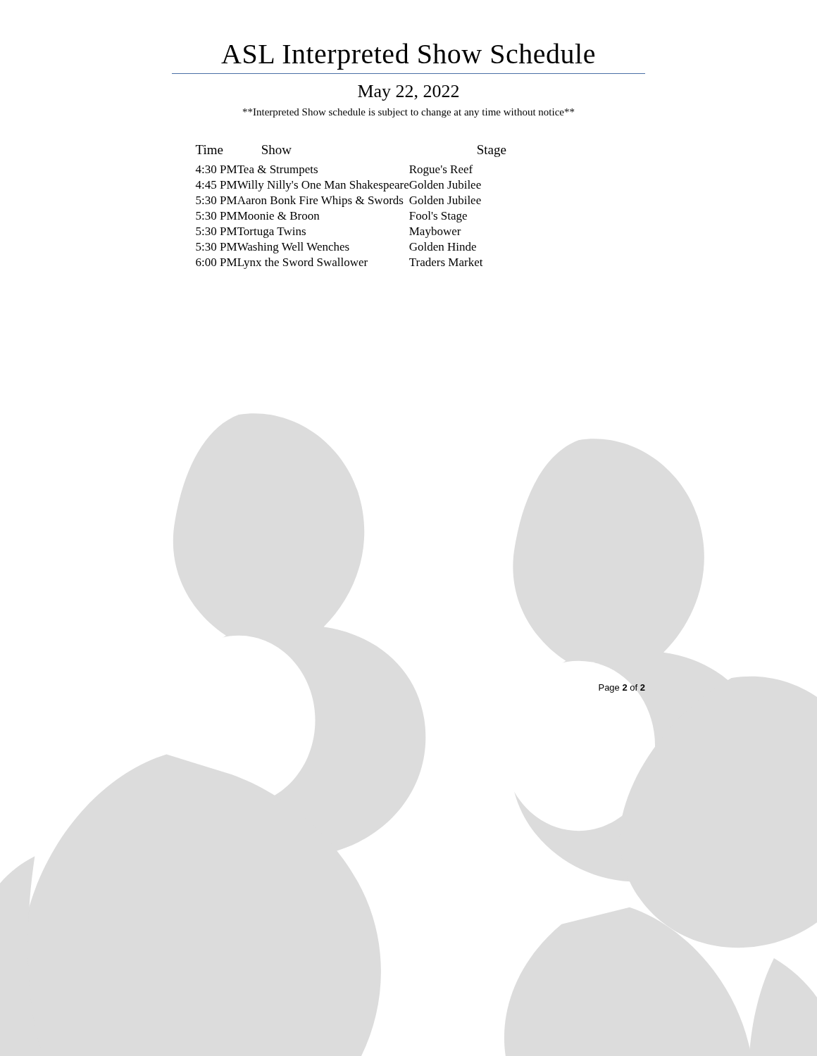ASL Interpreted Show Schedule
May 22, 2022
**Interpreted Show schedule is subject to change at any time without notice**
| Time | Show | Stage |
| --- | --- | --- |
| 4:30 PM | Tea & Strumpets | Rogue's Reef |
| 4:45 PM | Willy Nilly's One Man Shakespeare | Golden Jubilee |
| 5:30 PM | Aaron Bonk Fire Whips & Swords | Golden Jubilee |
| 5:30 PM | Moonie & Broon | Fool's Stage |
| 5:30 PM | Tortuga Twins | Maybower |
| 5:30 PM | Washing Well Wenches | Golden Hinde |
| 6:00 PM | Lynx the Sword Swallower | Traders Market |
Page 2 of 2